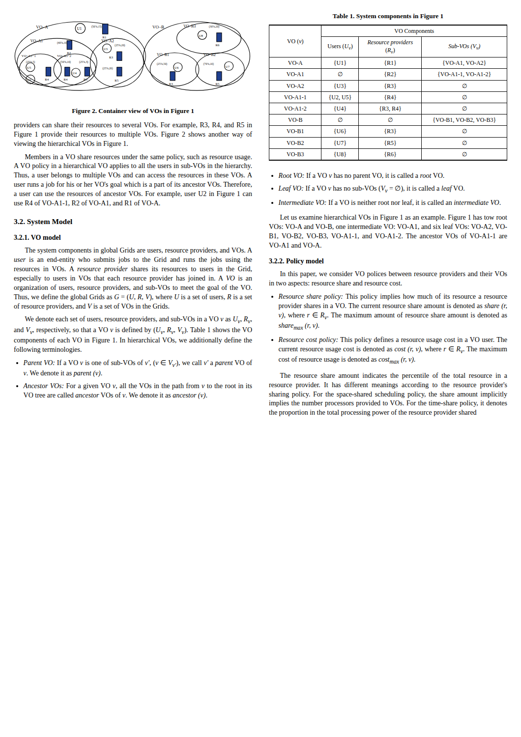VO−A U1 (50%,15) R1 VO−A1 (40%,10) R2 VO−A1−1 (25%,5) U5 U2 R4 VO−A1−2 (50%,10) (25%,3) R4 U4 R3 VO−A2 U3 (25%,20) R3 (25%,20) R5 VO−B VO−B3 (30%,20) U8 R6 VO−B1 (25%,50) U6 R3 VO−B2 (70%,10) U7 R5
Figure 2. Container view of VOs in Figure 1
providers can share their resources to several VOs. For example, R3, R4, and R5 in Figure 1 provide their resources to multiple VOs. Figure 2 shows another way of viewing the hierarchical VOs in Figure 1.
Members in a VO share resources under the same policy, such as resource usage. A VO policy in a hierarchical VO applies to all the users in sub-VOs in the hierarchy. Thus, a user belongs to multiple VOs and can access the resources in these VOs. A user runs a job for his or her VO's goal which is a part of its ancestor VOs. Therefore, a user can use the resources of ancestor VOs. For example, user U2 in Figure 1 can use R4 of VO-A1-1, R2 of VO-A1, and R1 of VO-A.
3.2. System Model
3.2.1. VO model
The system components in global Grids are users, resource providers, and VOs. A user is an end-entity who submits jobs to the Grid and runs the jobs using the resources in VOs. A resource provider shares its resources to users in the Grid, especially to users in VOs that each resource provider has joined in. A VO is an organization of users, resource providers, and sub-VOs to meet the goal of the VO. Thus, we define the global Grids as G = (U, R, V), where U is a set of users, R is a set of resource providers, and V is a set of VOs in the Grids.
We denote each set of users, resource providers, and sub-VOs in a VO v as Uv, Rv, and Vv, respectively, so that a VO v is defined by (Uv, Rv, Vv). Table 1 shows the VO components of each VO in Figure 1. In hierarchical VOs, we additionally define the following terminologies.
Parent VO: If a VO v is one of sub-VOs of v', (v ∈ Vv'), we call v' a parent VO of v. We denote it as parent (v).
Ancestor VOs: For a given VO v, all the VOs in the path from v to the root in its VO tree are called ancestor VOs of v. We denote it as ancestor (v).
Table 1. System components in Figure 1
| VO ( v ) | VO Components |
| --- | --- |
| Users ( U v ) | Resource providers ( R v ) | Sub-VOs (V v ) |
| VO-A | {U1} | {R1} | {VO-A1, VO-A2} |
| VO-A1 | ∅ | {R2} | {VO-A1-1, VO-A1-2} |
| VO-A2 | {U3} | {R3} | ∅ |
| VO-A1-1 | {U2, U5} | {R4} | ∅ |
| VO-A1-2 | {U4} | {R3, R4} | ∅ |
| VO-B | ∅ | ∅ | {VO-B1, VO-B2, VO-B3} |
| VO-B1 | {U6} | {R3} | ∅ |
| VO-B2 | {U7} | {R5} | ∅ |
| VO-B3 | {U8} | {R6} | ∅ |
Root VO: If a VO v has no parent VO, it is called a root VO.
Leaf VO: If a VO v has no sub-VOs (Vv = ∅), it is called a leaf VO.
Intermediate VO: If a VO is neither root nor leaf, it is called an intermediate VO.
Let us examine hierarchical VOs in Figure 1 as an example. Figure 1 has tow root VOs: VO-A and VO-B, one intermediate VO: VO-A1, and six leaf VOs: VO-A2, VO-B1, VO-B2, VO-B3, VO-A1-1, and VO-A1-2. The ancestor VOs of VO-A1-1 are VO-A1 and VO-A.
3.2.2. Policy model
In this paper, we consider VO polices between resource providers and their VOs in two aspects: resource share and resource cost.
Resource share policy: This policy implies how much of its resource a resource provider shares in a VO. The current resource share amount is denoted as share (r, v), where r ∈ Rv. The maximum amount of resource share amount is denoted as sharemax (r, v).
Resource cost policy: This policy defines a resource usage cost in a VO user. The current resource usage cost is denoted as cost (r, v), where r ∈ Rv. The maximum cost of resource usage is denoted as costmax (r, v).
The resource share amount indicates the percentile of the total resource in a resource provider. It has different meanings according to the resource provider's sharing policy. For the space-shared scheduling policy, the share amount implicitly implies the number processors provided to VOs. For the time-share policy, it denotes the proportion in the total processing power of the resource provider shared